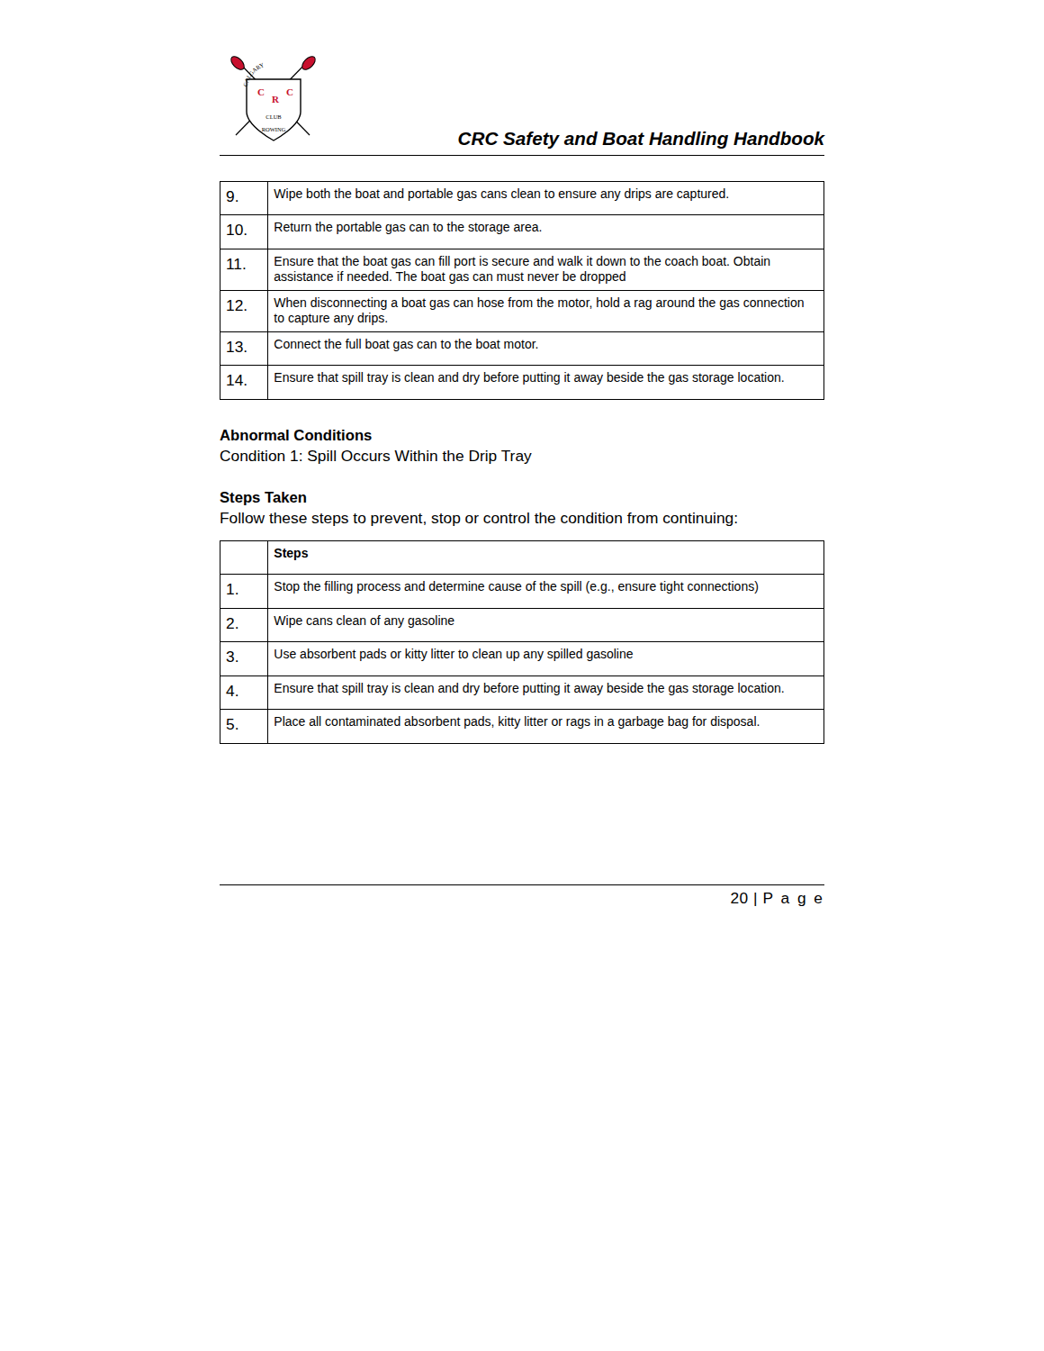C R C CALGARY ROWING CLUB
CRC Safety and Boat Handling Handbook
| 9. | Wipe both the boat and portable gas cans clean to ensure any drips are captured. |
| 10. | Return the portable gas can to the storage area. |
| 11. | Ensure that the boat gas can fill port is secure and walk it down to the coach boat. Obtain assistance if needed. The boat gas can must never be dropped |
| 12. | When disconnecting a boat gas can hose from the motor, hold a rag around the gas connection to capture any drips. |
| 13. | Connect the full boat gas can to the boat motor. |
| 14. | Ensure that spill tray is clean and dry before putting it away beside the gas storage location. |
Abnormal Conditions
Condition 1: Spill Occurs Within the Drip Tray
Steps Taken
Follow these steps to prevent, stop or control the condition from continuing:
| | Steps |
| 1. | Stop the filling process and determine cause of the spill (e.g., ensure tight connections) |
| 2. | Wipe cans clean of any gasoline |
| 3. | Use absorbent pads or kitty litter to clean up any spilled gasoline |
| 4. | Ensure that spill tray is clean and dry before putting it away beside the gas storage location. |
| 5. | Place all contaminated absorbent pads, kitty litter or rags in a garbage bag for disposal. |
20 | P a g e